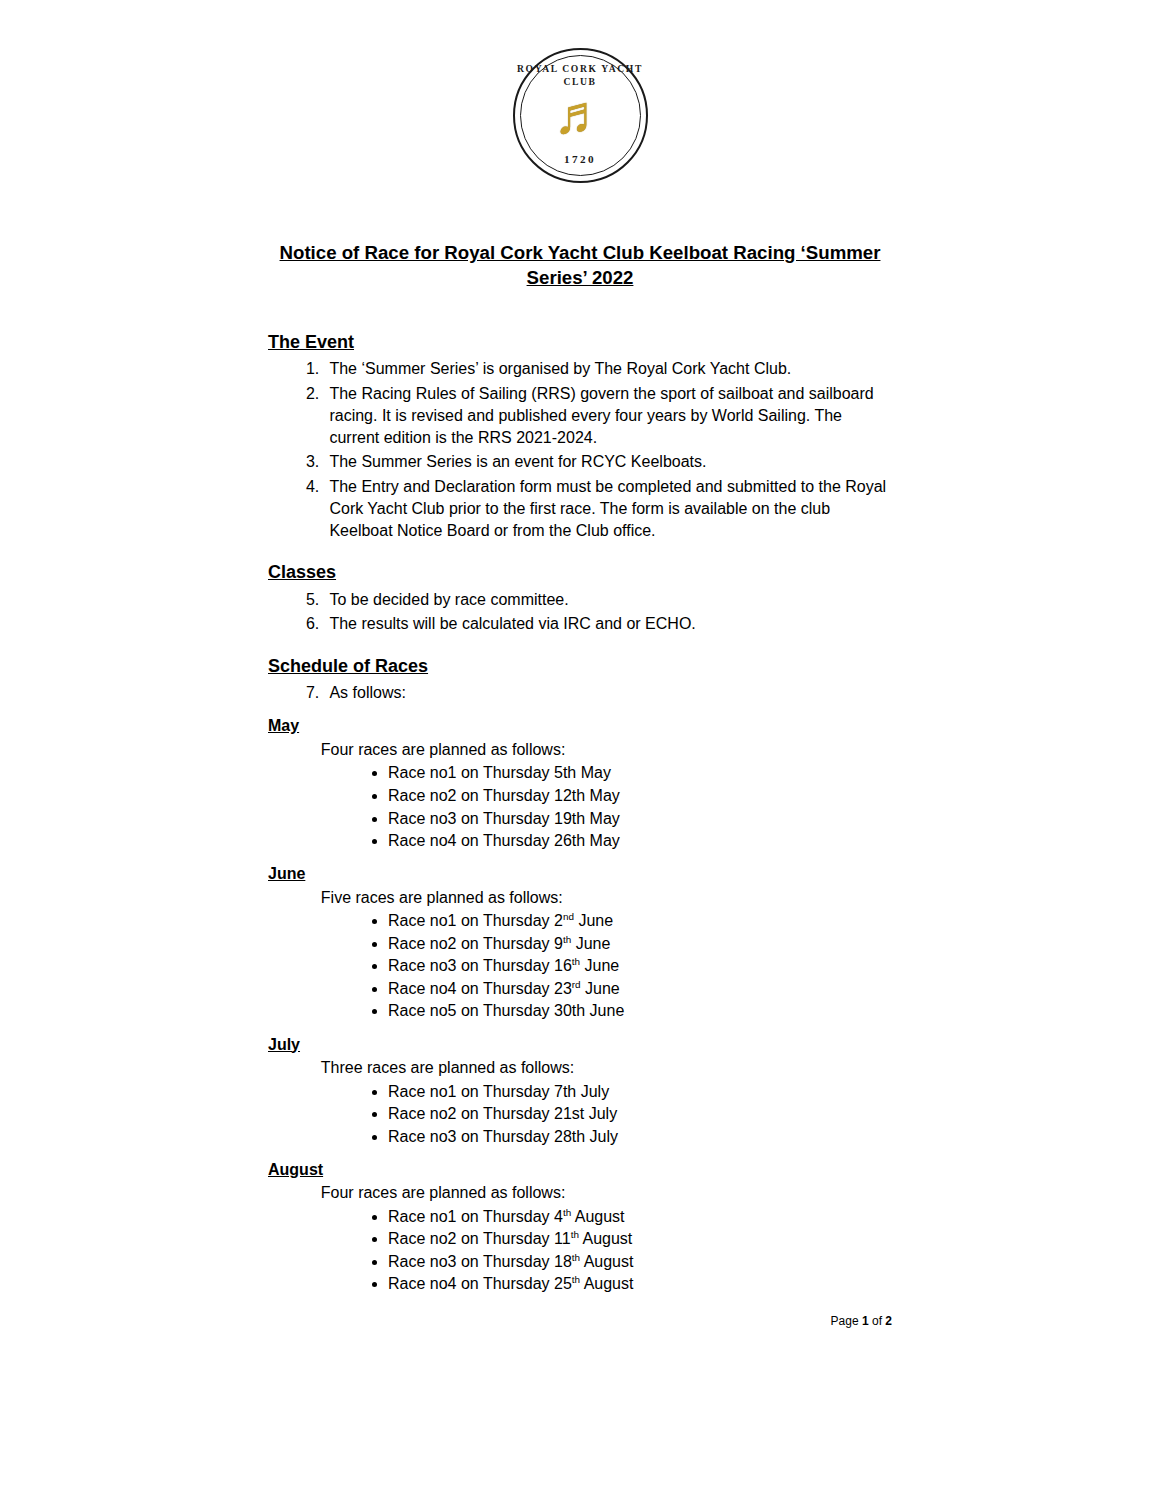ROYAL CORK YACHT CLUB
♬
1720
Notice of Race for Royal Cork Yacht Club Keelboat Racing ‘Summer Series’ 2022
The Event
The ‘Summer Series’ is organised by The Royal Cork Yacht Club.
The Racing Rules of Sailing (RRS) govern the sport of sailboat and sailboard racing. It is revised and published every four years by World Sailing. The current edition is the RRS 2021-2024.
The Summer Series is an event for RCYC Keelboats.
The Entry and Declaration form must be completed and submitted to the Royal Cork Yacht Club prior to the first race. The form is available on the club Keelboat Notice Board or from the Club office.
Classes
To be decided by race committee.
The results will be calculated via IRC and or ECHO.
Schedule of Races
As follows:
May
Four races are planned as follows:
Race no1 on Thursday 5th May
Race no2 on Thursday 12th May
Race no3 on Thursday 19th May
Race no4 on Thursday 26th May
June
Five races are planned as follows:
Race no1 on Thursday 2nd June
Race no2 on Thursday 9th June
Race no3 on Thursday 16th June
Race no4 on Thursday 23rd June
Race no5 on Thursday 30th June
July
Three races are planned as follows:
Race no1 on Thursday 7th July
Race no2 on Thursday 21st July
Race no3 on Thursday 28th July
August
Four races are planned as follows:
Race no1 on Thursday 4th August
Race no2 on Thursday 11th August
Race no3 on Thursday 18th August
Race no4 on Thursday 25th August
Page 1 of 2